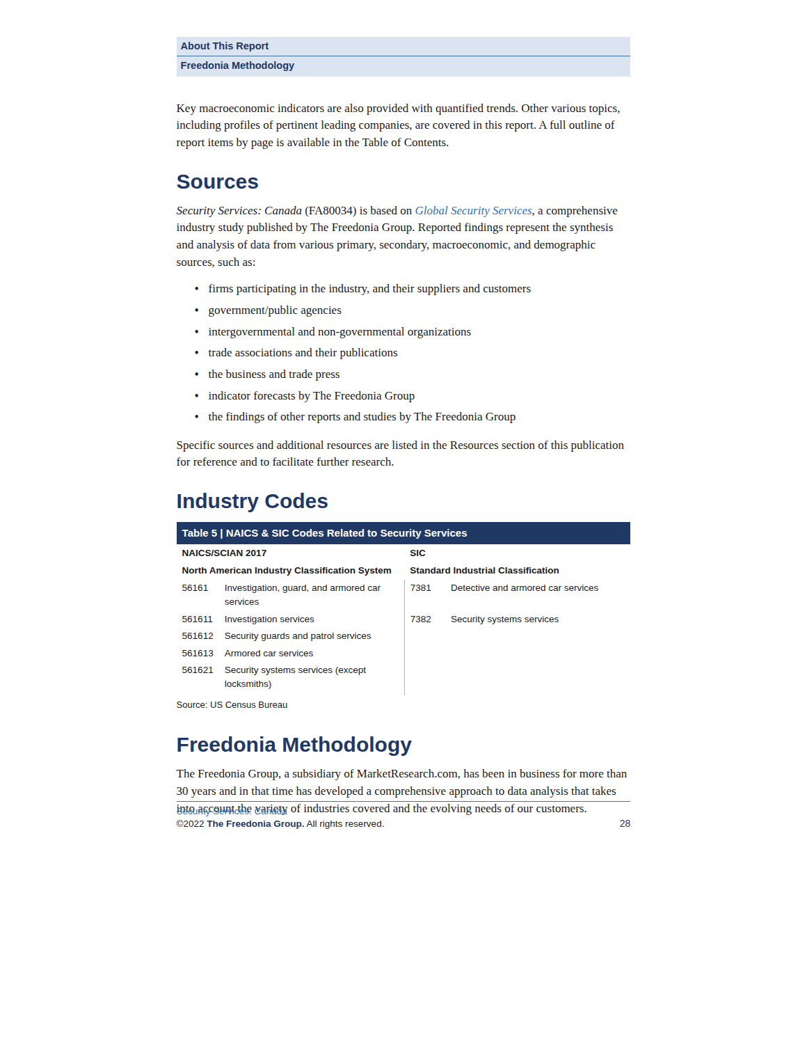About This Report
Freedonia Methodology
Key macroeconomic indicators are also provided with quantified trends. Other various topics, including profiles of pertinent leading companies, are covered in this report. A full outline of report items by page is available in the Table of Contents.
Sources
Security Services: Canada (FA80034) is based on Global Security Services, a comprehensive industry study published by The Freedonia Group. Reported findings represent the synthesis and analysis of data from various primary, secondary, macroeconomic, and demographic sources, such as:
firms participating in the industry, and their suppliers and customers
government/public agencies
intergovernmental and non-governmental organizations
trade associations and their publications
the business and trade press
indicator forecasts by The Freedonia Group
the findings of other reports and studies by The Freedonia Group
Specific sources and additional resources are listed in the Resources section of this publication for reference and to facilitate further research.
Industry Codes
Table 5 | NAICS & SIC Codes Related to Security Services
| NAICS/SCIAN 2017 | SIC |
| --- | --- |
| North American Industry Classification System | Standard Industrial Classification |
| 56161 | Investigation, guard, and armored car services | 7381 | Detective and armored car services |
| 561611 | Investigation services | 7382 | Security systems services |
| 561612 | Security guards and patrol services | | |
| 561613 | Armored car services | | |
| 561621 | Security systems services (except locksmiths) | | |
Source: US Census Bureau
Freedonia Methodology
The Freedonia Group, a subsidiary of MarketResearch.com, has been in business for more than 30 years and in that time has developed a comprehensive approach to data analysis that takes into account the variety of industries covered and the evolving needs of our customers.
Security Services: Canada
©2022 The Freedonia Group. All rights reserved.
28